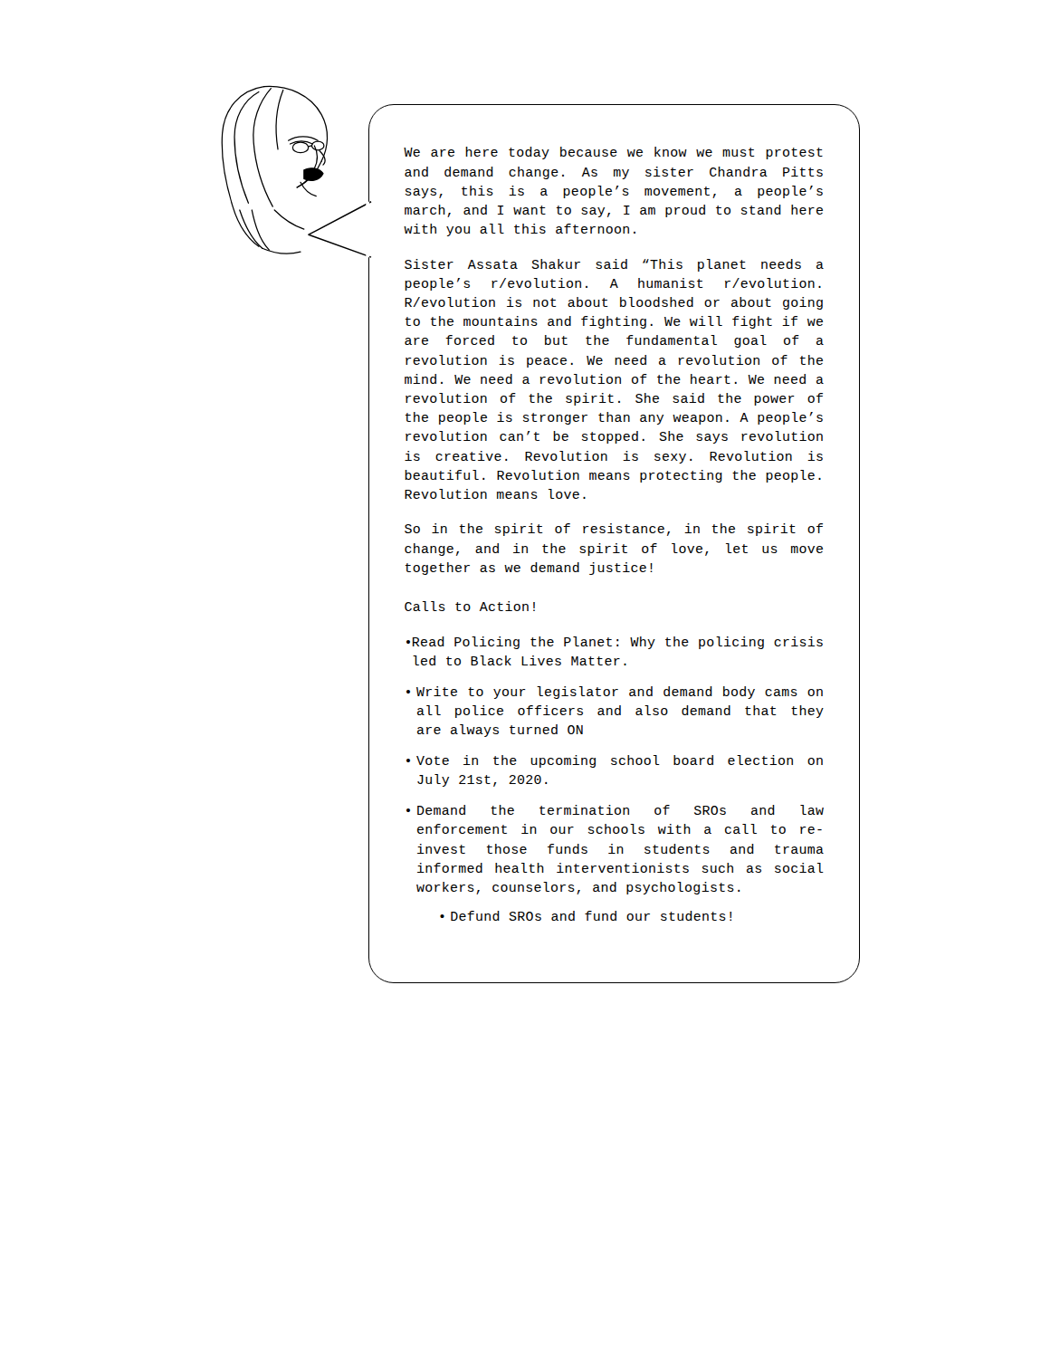We are here today because we know we must protest and demand change. As my sister Chandra Pitts says, this is a people’s movement, a people’s march, and I want to say, I am proud to stand here with you all this afternoon.
Sister Assata Shakur said “This planet needs a people’s r/evolution. A humanist r/evolution. R/evolution is not about bloodshed or about going to the mountains and fighting. We will fight if we are forced to but the fundamental goal of a revolution is peace. We need a revolution of the mind. We need a revolution of the heart. We need a revolution of the spirit. She said the power of the people is stronger than any weapon. A people’s revolution can’t be stopped. She says revolution is creative. Revolution is sexy. Revolution is beautiful. Revolution means protecting the people. Revolution means love.
So in the spirit of resistance, in the spirit of change, and in the spirit of love, let us move together as we demand justice!
Calls to Action!
Read Policing the Planet: Why the policing crisis led to Black Lives Matter.
Write to your legislator and demand body cams on all police officers and also demand that they are always turned ON
Vote in the upcoming school board election on July 21st, 2020.
Demand the termination of SROs and law enforcement in our schools with a call to re-invest those funds in students and trauma informed health interventionists such as social workers, counselors, and psychologists.
Defund SROs and fund our students!